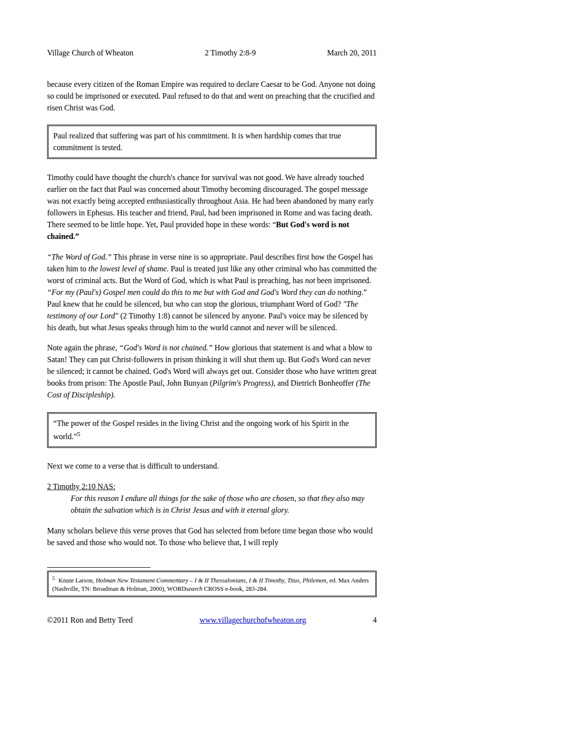Village Church of Wheaton 2 Timothy 2:8-9 March 20, 2011
because every citizen of the Roman Empire was required to declare Caesar to be God. Anyone not doing so could be imprisoned or executed. Paul refused to do that and went on preaching that the crucified and risen Christ was God.
Paul realized that suffering was part of his commitment. It is when hardship comes that true commitment is tested.
Timothy could have thought the church's chance for survival was not good. We have already touched earlier on the fact that Paul was concerned about Timothy becoming discouraged. The gospel message was not exactly being accepted enthusiastically throughout Asia. He had been abandoned by many early followers in Ephesus. His teacher and friend, Paul, had been imprisoned in Rome and was facing death. There seemed to be little hope. Yet, Paul provided hope in these words: “But God's word is not chained.”
“The Word of God.” This phrase in verse nine is so appropriate. Paul describes first how the Gospel has taken him to the lowest level of shame. Paul is treated just like any other criminal who has committed the worst of criminal acts. But the Word of God, which is what Paul is preaching, has not been imprisoned. “For my (Paul's) Gospel men could do this to me but with God and God's Word they can do nothing.” Paul knew that he could be silenced, but who can stop the glorious, triumphant Word of God? "The testimony of our Lord" (2 Timothy 1:8) cannot be silenced by anyone. Paul's voice may be silenced by his death, but what Jesus speaks through him to the world cannot and never will be silenced.
Note again the phrase, “God's Word is not chained.” How glorious that statement is and what a blow to Satan! They can put Christ-followers in prison thinking it will shut them up. But God's Word can never be silenced; it cannot be chained. God's Word will always get out. Consider those who have written great books from prison: The Apostle Paul, John Bunyan (Pilgrim's Progress), and Dietrich Bonheoffer (The Cost of Discipleship).
“The power of the Gospel resides in the living Christ and the ongoing work of his Spirit in the world.”5
Next we come to a verse that is difficult to understand.
2 Timothy 2:10 NAS:
For this reason I endure all things for the sake of those who are chosen, so that they also may obtain the salvation which is in Christ Jesus and with it eternal glory.
Many scholars believe this verse proves that God has selected from before time began those who would be saved and those who would not. To those who believe that, I will reply
5 Knute Larson, Holman New Testament Commentary – I & II Thessalonians, I & II Timothy, Titus, Philemon, ed. Max Anders (Nashville, TN: Broadman & Holman, 2000), WORDsearch CROSS e-book, 283-284.
©2011 Ron and Betty Teed www.villagechurchofwheaton.org 4